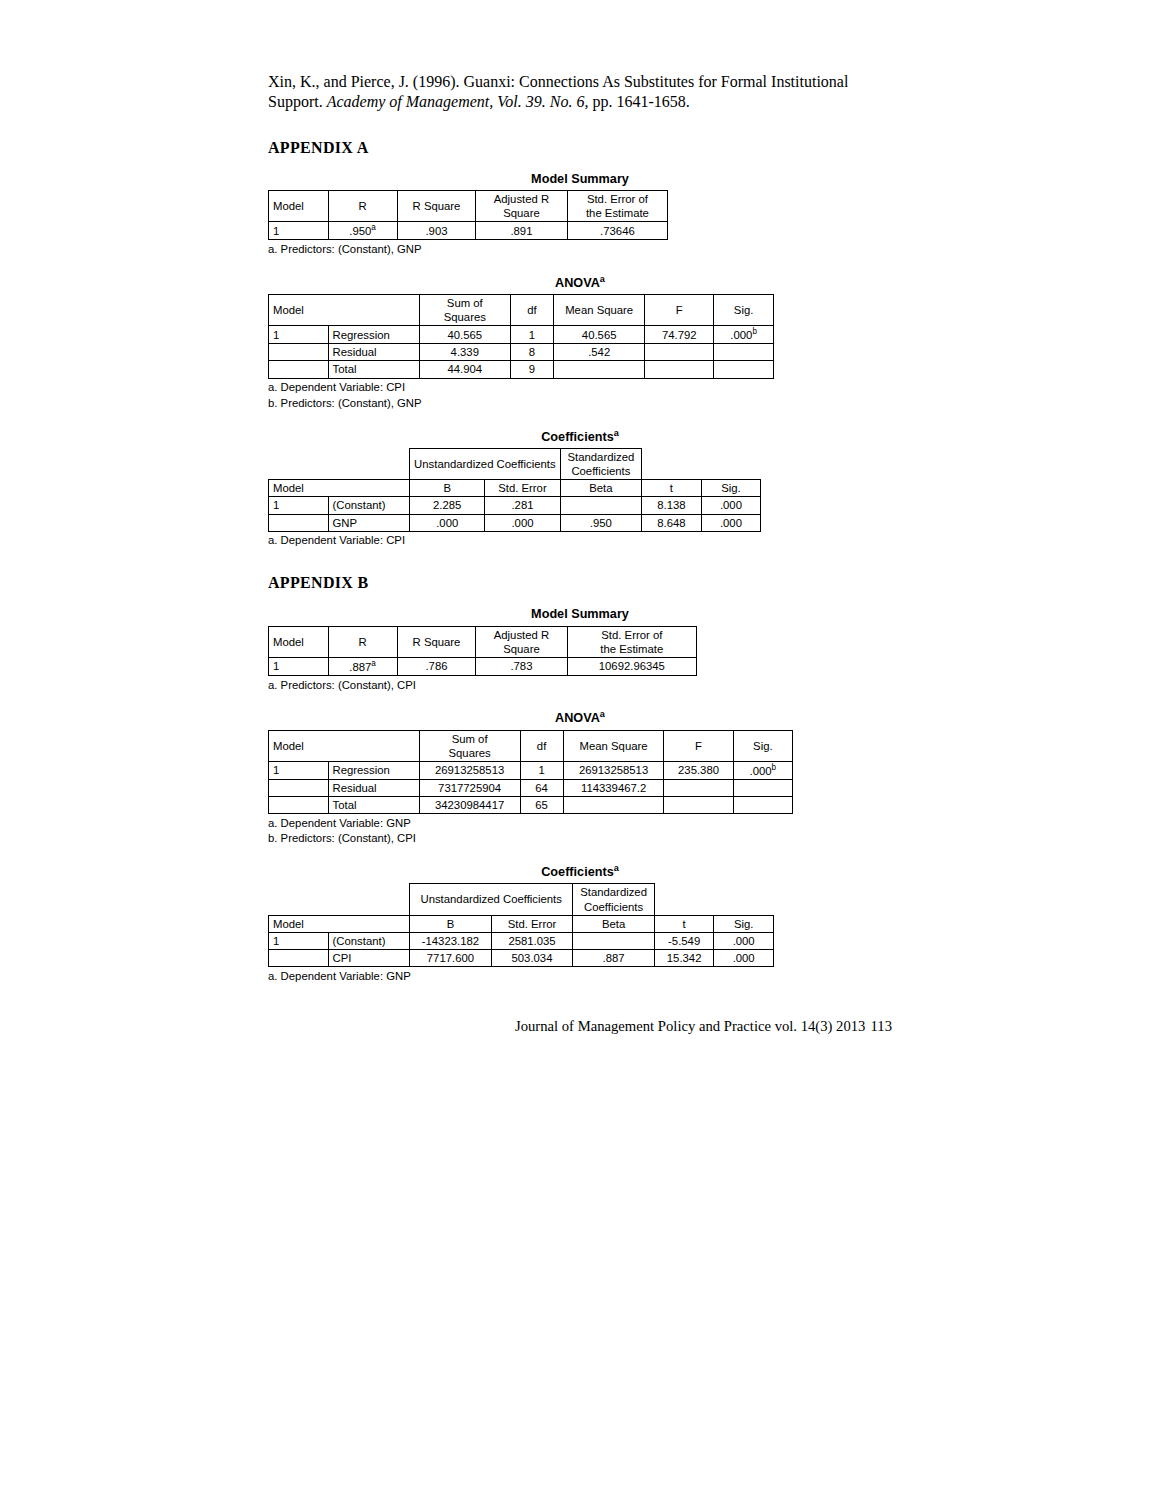Xin, K., and Pierce, J. (1996). Guanxi: Connections As Substitutes for Formal Institutional Support. Academy of Management, Vol. 39. No. 6, pp. 1641-1658.
APPENDIX A
Model Summary
| Model | R | R Square | Adjusted R Square | Std. Error of the Estimate |
| --- | --- | --- | --- | --- |
| 1 | .950 a | .903 | .891 | .73646 |
a. Predictors: (Constant), GNP
ANOVAa
| Model | Sum of Squares | df | Mean Square | F | Sig. |
| --- | --- | --- | --- | --- | --- |
| 1 | Regression | 40.565 | 1 | 40.565 | 74.792 | .000 b |
| | Residual | 4.339 | 8 | .542 | | |
| | Total | 44.904 | 9 | | | |
a. Dependent Variable: CPI
b. Predictors: (Constant), GNP
Coefficientsa
| | Unstandardized Coefficients | Standardized Coefficients | | |
| --- | --- | --- | --- | --- |
| Model | B | Std. Error | Beta | t | Sig. |
| 1 | (Constant) | 2.285 | .281 | | 8.138 | .000 |
| | GNP | .000 | .000 | .950 | 8.648 | .000 |
a. Dependent Variable: CPI
APPENDIX B
Model Summary
| Model | R | R Square | Adjusted R Square | Std. Error of the Estimate |
| --- | --- | --- | --- | --- |
| 1 | .887 a | .786 | .783 | 10692.96345 |
a. Predictors: (Constant), CPI
ANOVAa
| Model | Sum of Squares | df | Mean Square | F | Sig. |
| --- | --- | --- | --- | --- | --- |
| 1 | Regression | 26913258513 | 1 | 26913258513 | 235.380 | .000 b |
| | Residual | 7317725904 | 64 | 114339467.2 | | |
| | Total | 34230984417 | 65 | | | |
a. Dependent Variable: GNP
b. Predictors: (Constant), CPI
Coefficientsa
| | Unstandardized Coefficients | Standardized Coefficients | | |
| --- | --- | --- | --- | --- |
| Model | B | Std. Error | Beta | t | Sig. |
| 1 | (Constant) | -14323.182 | 2581.035 | | -5.549 | .000 |
| | CPI | 7717.600 | 503.034 | .887 | 15.342 | .000 |
a. Dependent Variable: GNP
Journal of Management Policy and Practice vol. 14(3) 2013113